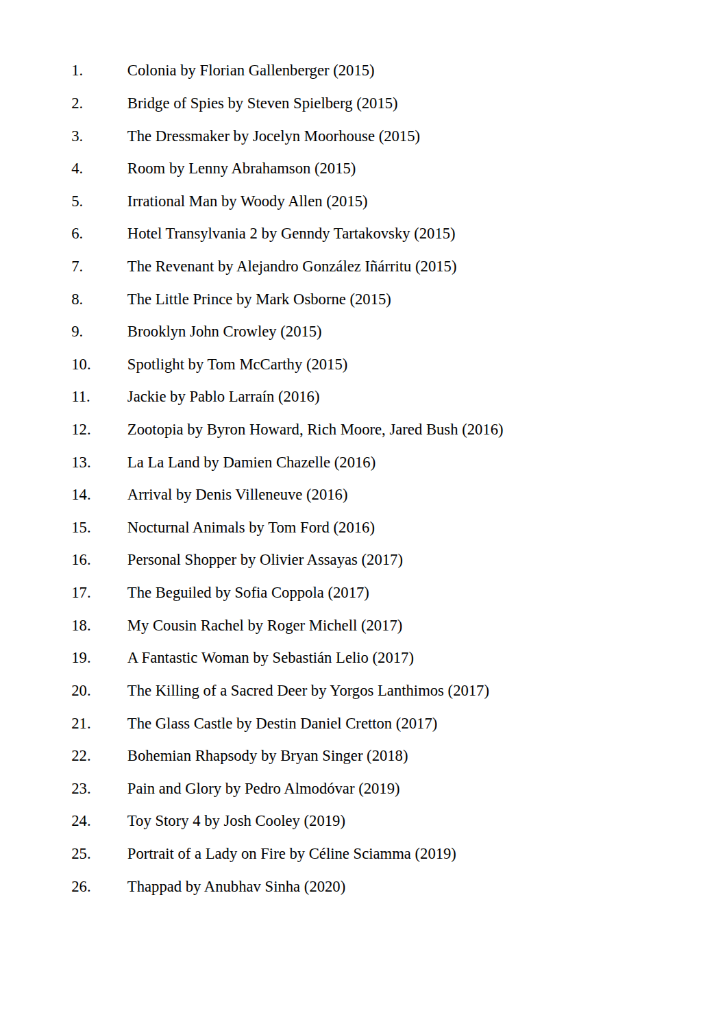Colonia by Florian Gallenberger (2015)
Bridge of Spies by Steven Spielberg (2015)
The Dressmaker by Jocelyn Moorhouse (2015)
Room by Lenny Abrahamson (2015)
Irrational Man by Woody Allen (2015)
Hotel Transylvania 2 by Genndy Tartakovsky (2015)
The Revenant by Alejandro González Iñárritu (2015)
The Little Prince by Mark Osborne (2015)
Brooklyn John Crowley (2015)
Spotlight by Tom McCarthy (2015)
Jackie by Pablo Larraín (2016)
Zootopia by Byron Howard, Rich Moore, Jared Bush (2016)
La La Land by Damien Chazelle (2016)
Arrival by Denis Villeneuve (2016)
Nocturnal Animals by Tom Ford (2016)
Personal Shopper by Olivier Assayas (2017)
The Beguiled by Sofia Coppola (2017)
My Cousin Rachel by Roger Michell (2017)
A Fantastic Woman by Sebastián Lelio (2017)
The Killing of a Sacred Deer by Yorgos Lanthimos (2017)
The Glass Castle by Destin Daniel Cretton (2017)
Bohemian Rhapsody by Bryan Singer (2018)
Pain and Glory by Pedro Almodóvar (2019)
Toy Story 4 by Josh Cooley (2019)
Portrait of a Lady on Fire by Céline Sciamma (2019)
Thappad by Anubhav Sinha (2020)